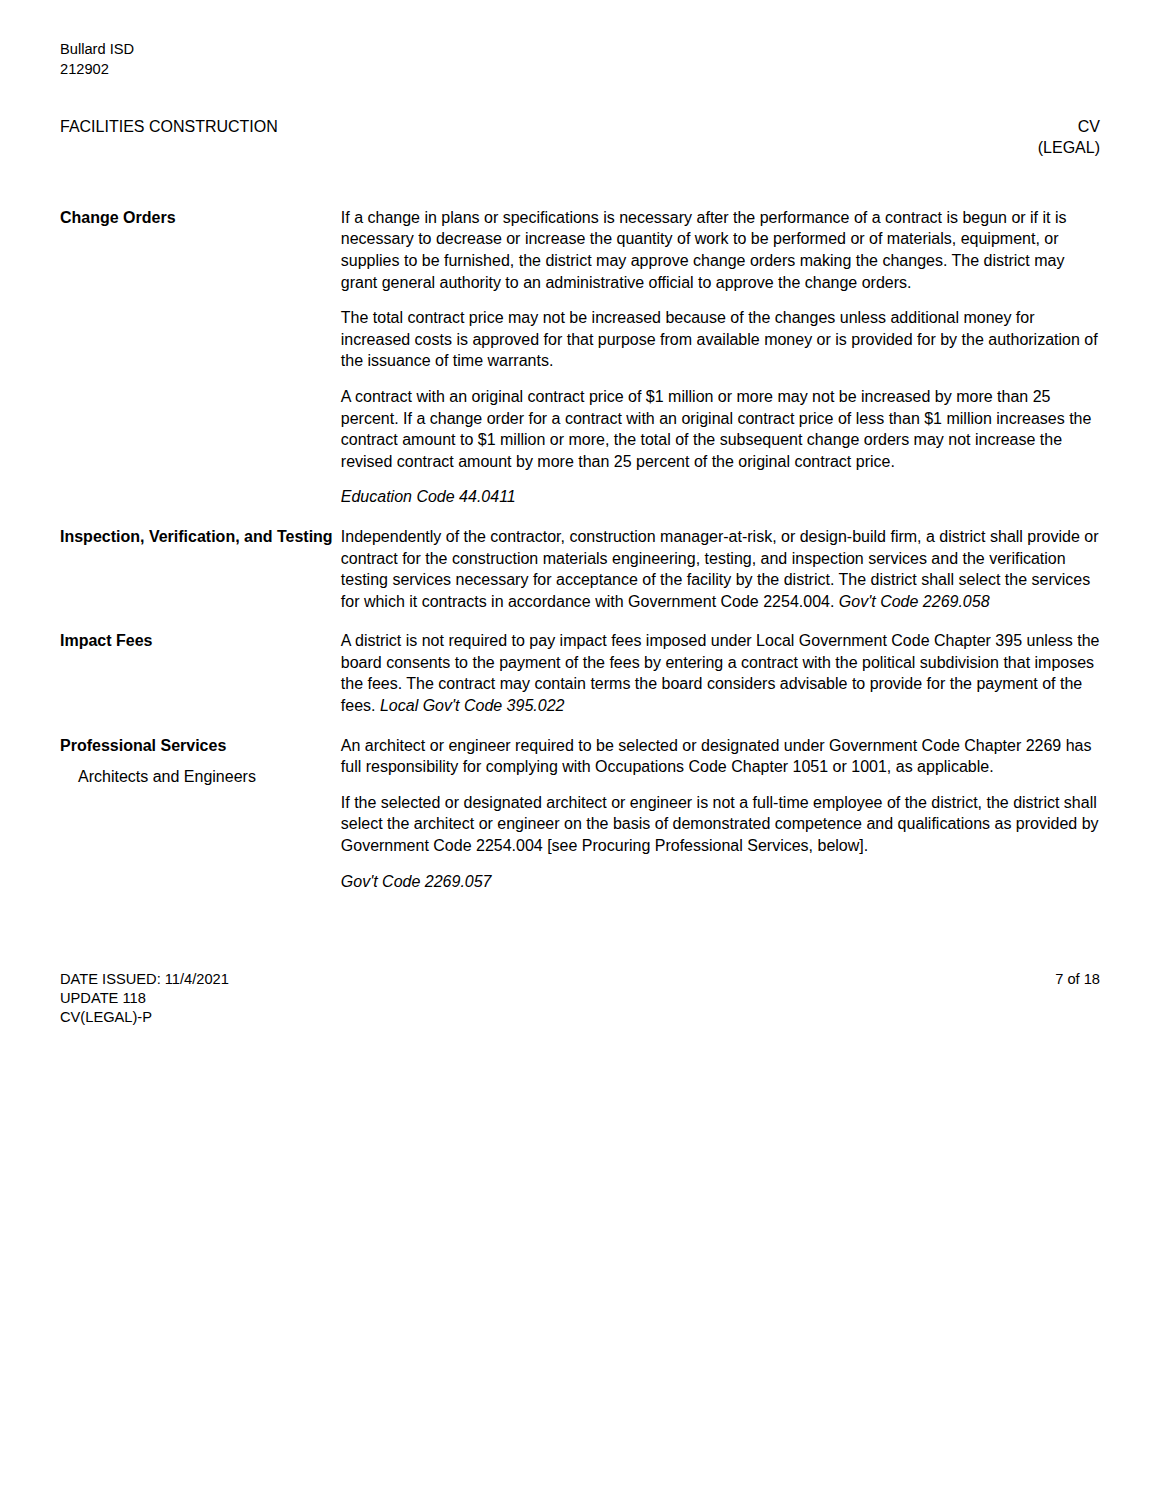Bullard ISD
212902
FACILITIES CONSTRUCTION
CV
(LEGAL)
| Change Orders | If a change in plans or specifications is necessary after the performance of a contract is begun or if it is necessary to decrease or increase the quantity of work to be performed or of materials, equipment, or supplies to be furnished, the district may approve change orders making the changes. The district may grant general authority to an administrative official to approve the change orders. The total contract price may not be increased because of the changes unless additional money for increased costs is approved for that purpose from available money or is provided for by the authorization of the issuance of time warrants. A contract with an original contract price of $1 million or more may not be increased by more than 25 percent. If a change order for a contract with an original contract price of less than $1 million increases the contract amount to $1 million or more, the total of the subsequent change orders may not increase the revised contract amount by more than 25 percent of the original contract price. Education Code 44.0411 |
| Inspection, Verification, and Testing | Independently of the contractor, construction manager-at-risk, or design-build firm, a district shall provide or contract for the construction materials engineering, testing, and inspection services and the verification testing services necessary for acceptance of the facility by the district. The district shall select the services for which it contracts in accordance with Government Code 2254.004. Gov't Code 2269.058 |
| Impact Fees | A district is not required to pay impact fees imposed under Local Government Code Chapter 395 unless the board consents to the payment of the fees by entering a contract with the political subdivision that imposes the fees. The contract may contain terms the board considers advisable to provide for the payment of the fees. Local Gov't Code 395.022 |
| Professional Services Architects and Engineers | An architect or engineer required to be selected or designated under Government Code Chapter 2269 has full responsibility for complying with Occupations Code Chapter 1051 or 1001, as applicable. If the selected or designated architect or engineer is not a full-time employee of the district, the district shall select the architect or engineer on the basis of demonstrated competence and qualifications as provided by Government Code 2254.004 [see Procuring Professional Services, below]. Gov't Code 2269.057 |
DATE ISSUED: 11/4/2021
UPDATE 118
CV(LEGAL)-P
7 of 18